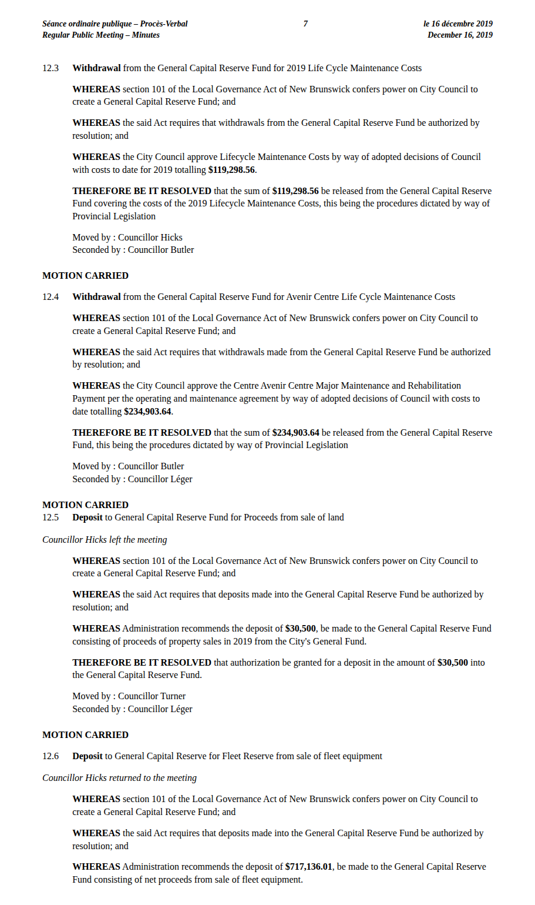Séance ordinaire publique – Procès-Verbal
Regular Public Meeting – Minutes
7
le 16 décembre 2019
December 16, 2019
12.3
Withdrawal from the General Capital Reserve Fund for 2019 Life Cycle Maintenance Costs
WHEREAS section 101 of the Local Governance Act of New Brunswick confers power on City Council to create a General Capital Reserve Fund; and
WHEREAS the said Act requires that withdrawals from the General Capital Reserve Fund be authorized by resolution; and
WHEREAS the City Council approve Lifecycle Maintenance Costs by way of adopted decisions of Council with costs to date for 2019 totalling $119,298.56.
THEREFORE BE IT RESOLVED that the sum of $119,298.56 be released from the General Capital Reserve Fund covering the costs of the 2019 Lifecycle Maintenance Costs, this being the procedures dictated by way of Provincial Legislation
Moved by : Councillor Hicks
Seconded by : Councillor Butler
MOTION CARRIED
12.4
Withdrawal from the General Capital Reserve Fund for Avenir Centre Life Cycle Maintenance Costs
WHEREAS section 101 of the Local Governance Act of New Brunswick confers power on City Council to create a General Capital Reserve Fund; and
WHEREAS the said Act requires that withdrawals made from the General Capital Reserve Fund be authorized by resolution; and
WHEREAS the City Council approve the Centre Avenir Centre Major Maintenance and Rehabilitation Payment per the operating and maintenance agreement by way of adopted decisions of Council with costs to date totalling $234,903.64.
THEREFORE BE IT RESOLVED that the sum of $234,903.64 be released from the General Capital Reserve Fund, this being the procedures dictated by way of Provincial Legislation
Moved by : Councillor Butler
Seconded by : Councillor Léger
MOTION CARRIED
12.5
Deposit to General Capital Reserve Fund for Proceeds from sale of land
Councillor Hicks left the meeting
WHEREAS section 101 of the Local Governance Act of New Brunswick confers power on City Council to create a General Capital Reserve Fund; and
WHEREAS the said Act requires that deposits made into the General Capital Reserve Fund be authorized by resolution; and
WHEREAS Administration recommends the deposit of $30,500, be made to the General Capital Reserve Fund consisting of proceeds of property sales in 2019 from the City's General Fund.
THEREFORE BE IT RESOLVED that authorization be granted for a deposit in the amount of $30,500 into the General Capital Reserve Fund.
Moved by : Councillor Turner
Seconded by : Councillor Léger
MOTION CARRIED
12.6
Deposit to General Capital Reserve for Fleet Reserve from sale of fleet equipment
Councillor Hicks returned to the meeting
WHEREAS section 101 of the Local Governance Act of New Brunswick confers power on City Council to create a General Capital Reserve Fund; and
WHEREAS the said Act requires that deposits made into the General Capital Reserve Fund be authorized by resolution; and
WHEREAS Administration recommends the deposit of $717,136.01, be made to the General Capital Reserve Fund consisting of net proceeds from sale of fleet equipment.